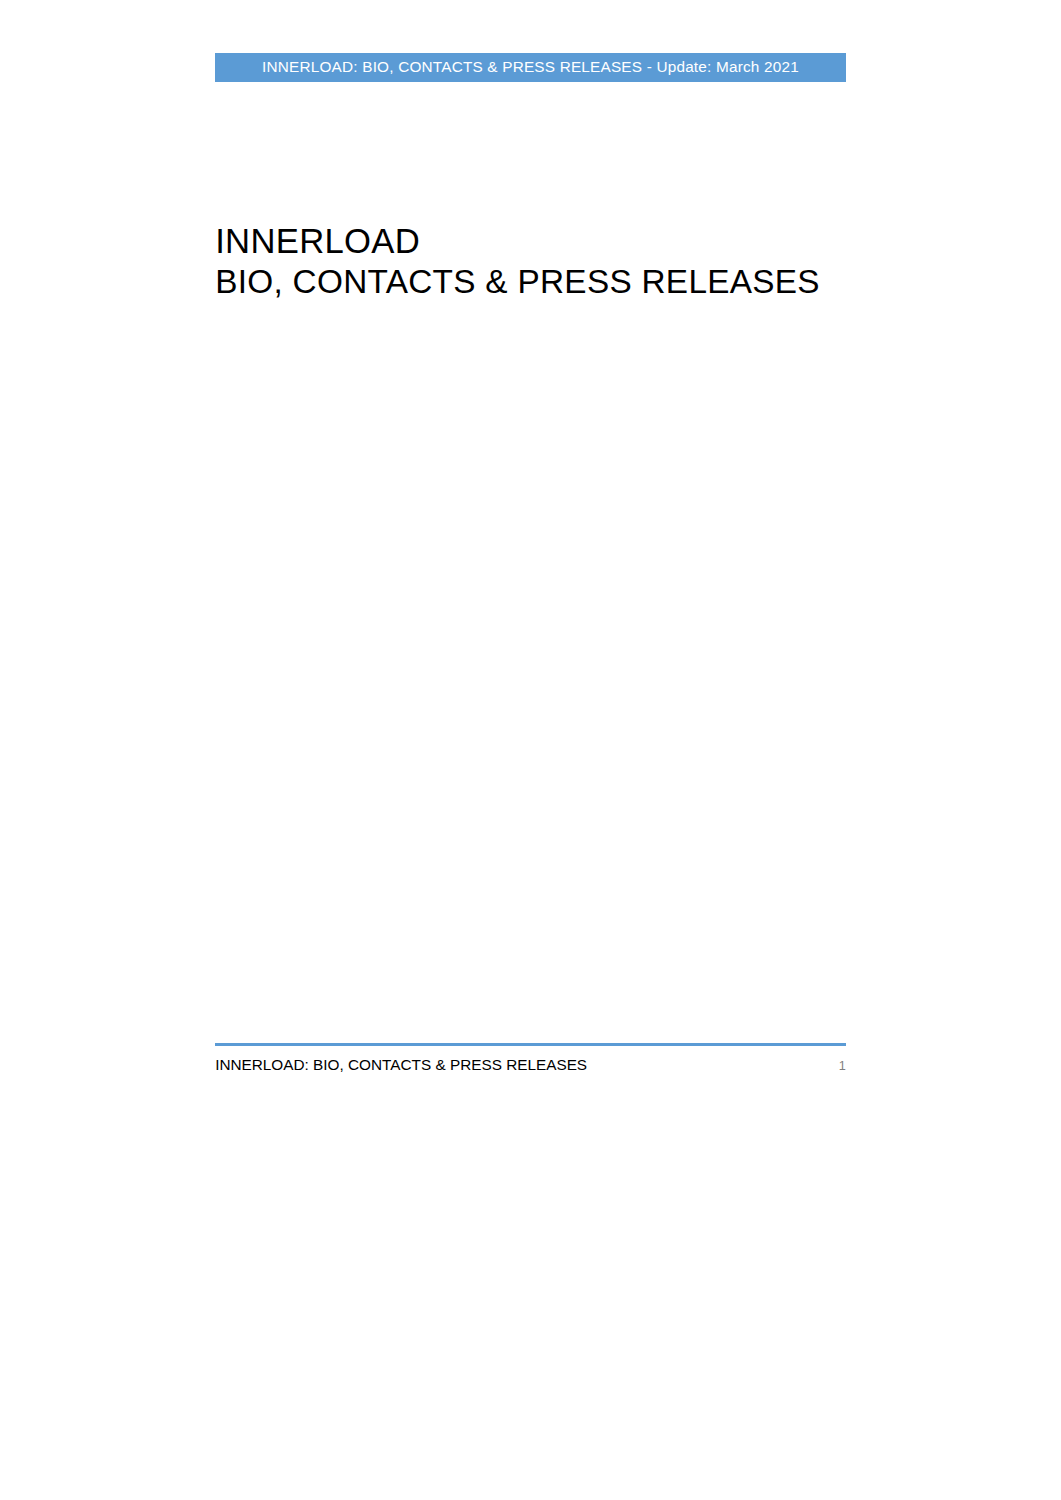INNERLOAD: BIO, CONTACTS & PRESS RELEASES - Update: March 2021
INNERLOAD BIO, CONTACTS & PRESS RELEASES
INNERLOAD: BIO, CONTACTS & PRESS RELEASES 1